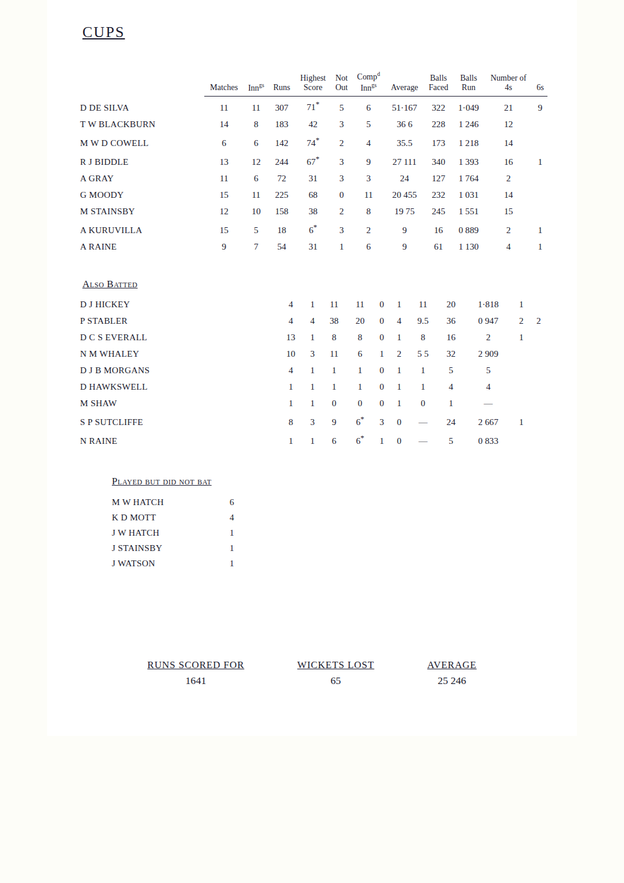Cups
| | Matches | Inn gs | Runs | Highest Score | Not Out | Comp d Inn gs | Average | Balls Faced | Balls Run | Number of 4s | 6s |
| --- | --- | --- | --- | --- | --- | --- | --- | --- | --- | --- | --- |
| D de Silva | 11 | 11 | 307 | 71 * | 5 | 6 | 51·167 | 322 | 1·049 | 21 | 9 |
| T W Blackburn | 14 | 8 | 183 | 42 | 3 | 5 | 36 6 | 228 | 1 246 | 12 | |
| M W D Cowell | 6 | 6 | 142 | 74 * | 2 | 4 | 35.5 | 173 | 1 218 | 14 | |
| R J Biddle | 13 | 12 | 244 | 67 * | 3 | 9 | 27 111 | 340 | 1 393 | 16 | 1 |
| A Gray | 11 | 6 | 72 | 31 | 3 | 3 | 24 | 127 | 1 764 | 2 | |
| G Moody | 15 | 11 | 225 | 68 | 0 | 11 | 20 455 | 232 | 1 031 | 14 | |
| M Stainsby | 12 | 10 | 158 | 38 | 2 | 8 | 19 75 | 245 | 1 551 | 15 | |
| A Kuruvilla | 15 | 5 | 18 | 6 * | 3 | 2 | 9 | 16 | 0 889 | 2 | 1 |
| A Raine | 9 | 7 | 54 | 31 | 1 | 6 | 9 | 61 | 1 130 | 4 | 1 |
Also batted
| D J Hickey | 4 | 1 | 11 | 11 | 0 | 1 | 11 | 20 | 1·818 | 1 | |
| P Stabler | 4 | 4 | 38 | 20 | 0 | 4 | 9.5 | 36 | 0 947 | 2 | 2 |
| D C S Everall | 13 | 1 | 8 | 8 | 0 | 1 | 8 | 16 | 2 | 1 | |
| N M Whaley | 10 | 3 | 11 | 6 | 1 | 2 | 5 5 | 32 | 2 909 | | |
| D J B Morgans | 4 | 1 | 1 | 1 | 0 | 1 | 1 | 5 | 5 | | |
| D Hawkswell | 1 | 1 | 1 | 1 | 0 | 1 | 1 | 4 | 4 | | |
| M Shaw | 1 | 1 | 0 | 0 | 0 | 1 | 0 | 1 | — | | |
| S P Sutcliffe | 8 | 3 | 9 | 6 * | 3 | 0 | — | 24 | 2 667 | 1 | |
| N Raine | 1 | 1 | 6 | 6 * | 1 | 0 | — | 5 | 0 833 | | |
Played but did not bat
| M W Hatch | 6 |
| K D Mott | 4 |
| J W Hatch | 1 |
| J Stainsby | 1 |
| J Watson | 1 |
Runs scored for
1641
Wickets lost
65
Average
25 246